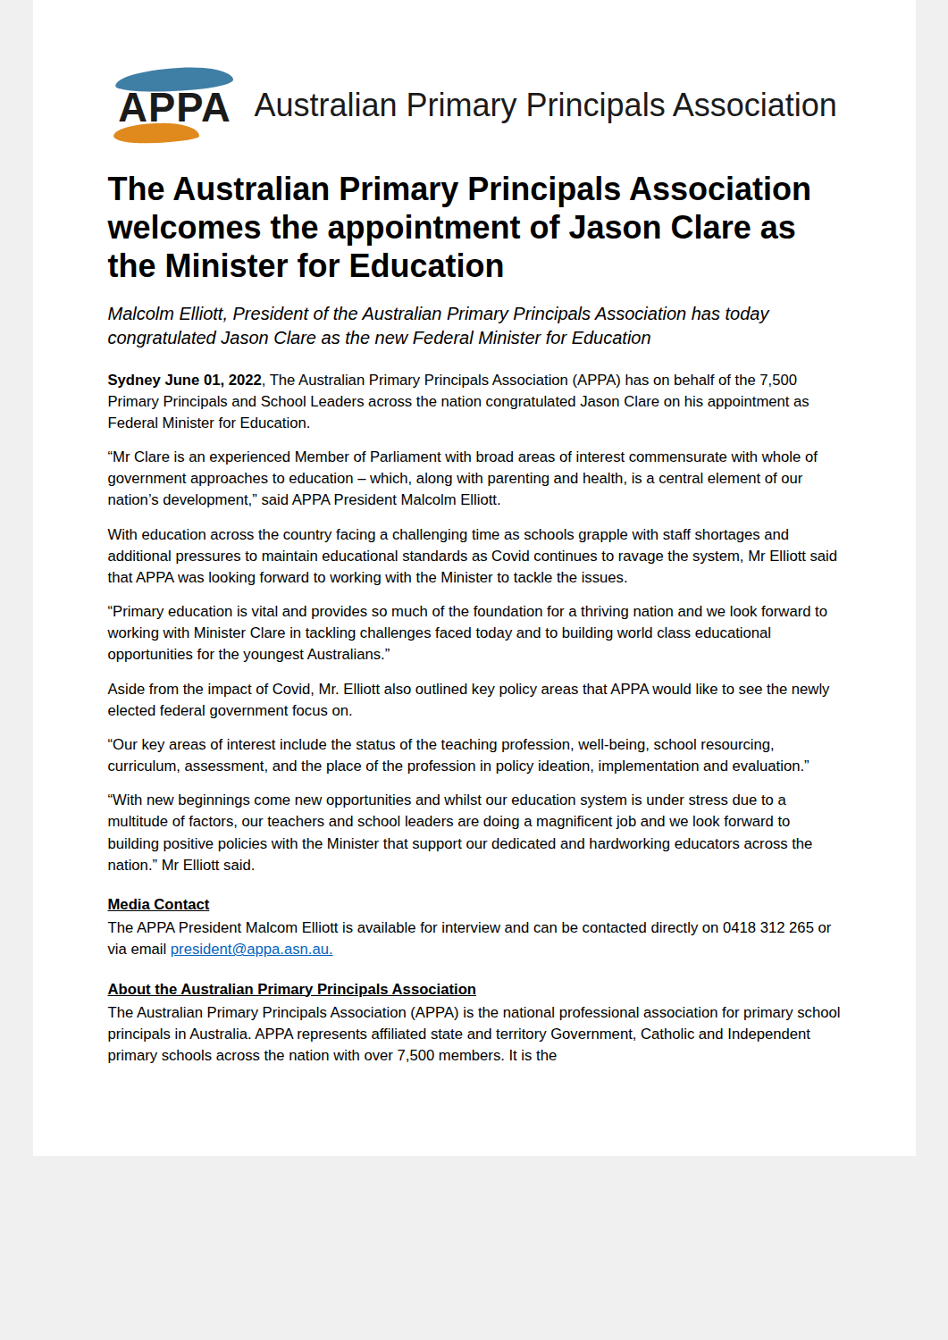APPA
Australian Primary Principals Association
The Australian Primary Principals Association welcomes the appointment of Jason Clare as the Minister for Education
Malcolm Elliott, President of the Australian Primary Principals Association has today congratulated Jason Clare as the new Federal Minister for Education
Sydney June 01, 2022, The Australian Primary Principals Association (APPA) has on behalf of the 7,500 Primary Principals and School Leaders across the nation congratulated Jason Clare on his appointment as Federal Minister for Education.
“Mr Clare is an experienced Member of Parliament with broad areas of interest commensurate with whole of government approaches to education – which, along with parenting and health, is a central element of our nation’s development,” said APPA President Malcolm Elliott.
With education across the country facing a challenging time as schools grapple with staff shortages and additional pressures to maintain educational standards as Covid continues to ravage the system, Mr Elliott said that APPA was looking forward to working with the Minister to tackle the issues.
“Primary education is vital and provides so much of the foundation for a thriving nation and we look forward to working with Minister Clare in tackling challenges faced today and to building world class educational opportunities for the youngest Australians.”
Aside from the impact of Covid, Mr. Elliott also outlined key policy areas that APPA would like to see the newly elected federal government focus on.
“Our key areas of interest include the status of the teaching profession, well-being, school resourcing, curriculum, assessment, and the place of the profession in policy ideation, implementation and evaluation.”
“With new beginnings come new opportunities and whilst our education system is under stress due to a multitude of factors, our teachers and school leaders are doing a magnificent job and we look forward to building positive policies with the Minister that support our dedicated and hardworking educators across the nation.” Mr Elliott said.
Media Contact
The APPA President Malcom Elliott is available for interview and can be contacted directly on 0418 312 265 or via email president@appa.asn.au.
About the Australian Primary Principals Association
The Australian Primary Principals Association (APPA) is the national professional association for primary school principals in Australia. APPA represents affiliated state and territory Government, Catholic and Independent primary schools across the nation with over 7,500 members. It is the